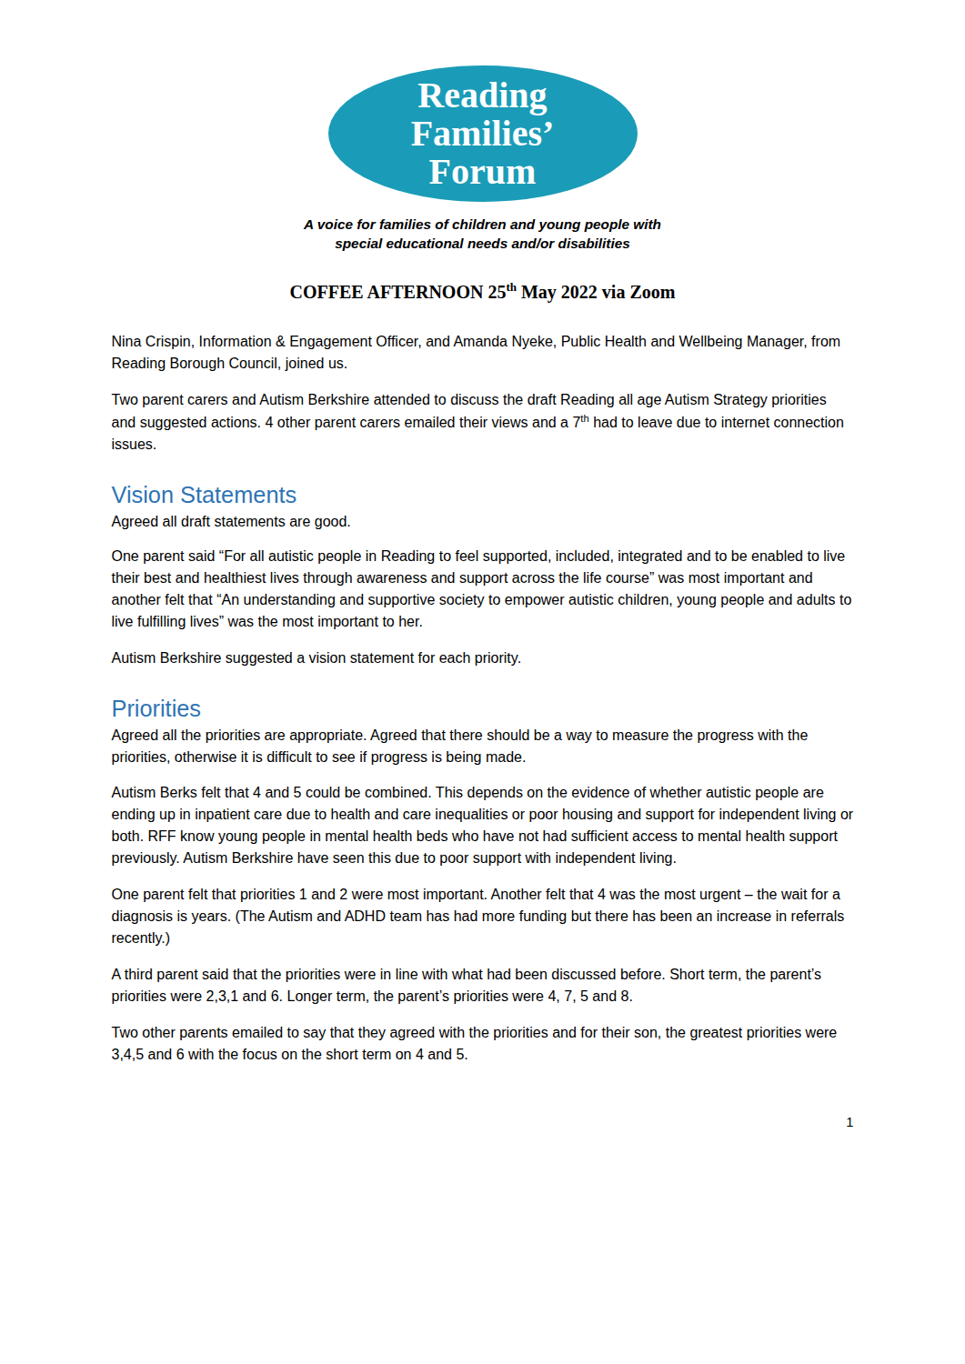Reading Families’ Forum
A voice for families of children and young people with
special educational needs and/or disabilities
COFFEE AFTERNOON 25th May 2022 via Zoom
Nina Crispin, Information & Engagement Officer, and Amanda Nyeke, Public Health and Wellbeing Manager, from Reading Borough Council, joined us.
Two parent carers and Autism Berkshire attended to discuss the draft Reading all age Autism Strategy priorities and suggested actions. 4 other parent carers emailed their views and a 7th had to leave due to internet connection issues.
Vision Statements
Agreed all draft statements are good.
One parent said “For all autistic people in Reading to feel supported, included, integrated and to be enabled to live their best and healthiest lives through awareness and support across the life course” was most important and another felt that “An understanding and supportive society to empower autistic children, young people and adults to live fulfilling lives” was the most important to her.
Autism Berkshire suggested a vision statement for each priority.
Priorities
Agreed all the priorities are appropriate. Agreed that there should be a way to measure the progress with the priorities, otherwise it is difficult to see if progress is being made.
Autism Berks felt that 4 and 5 could be combined. This depends on the evidence of whether autistic people are ending up in inpatient care due to health and care inequalities or poor housing and support for independent living or both. RFF know young people in mental health beds who have not had sufficient access to mental health support previously. Autism Berkshire have seen this due to poor support with independent living.
One parent felt that priorities 1 and 2 were most important. Another felt that 4 was the most urgent – the wait for a diagnosis is years. (The Autism and ADHD team has had more funding but there has been an increase in referrals recently.)
A third parent said that the priorities were in line with what had been discussed before. Short term, the parent’s priorities were 2,3,1 and 6. Longer term, the parent’s priorities were 4, 7, 5 and 8.
Two other parents emailed to say that they agreed with the priorities and for their son, the greatest priorities were 3,4,5 and 6 with the focus on the short term on 4 and 5.
1